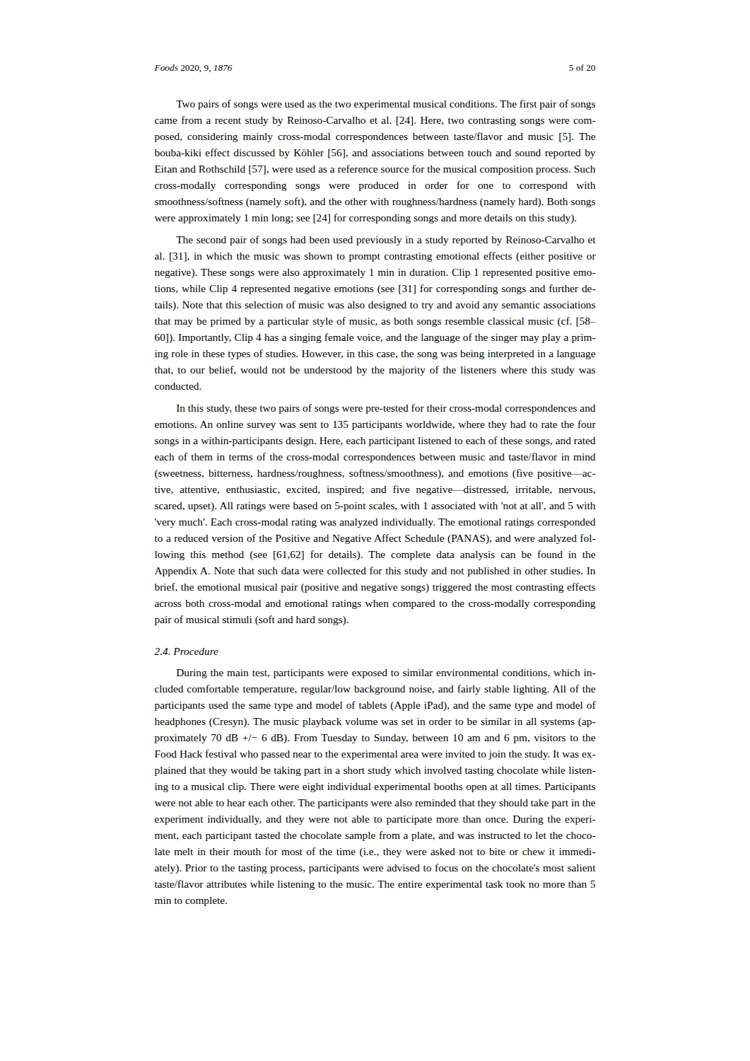Foods 2020, 9, 1876 5 of 20
Two pairs of songs were used as the two experimental musical conditions. The first pair of songs came from a recent study by Reinoso-Carvalho et al. [24]. Here, two contrasting songs were composed, considering mainly cross-modal correspondences between taste/flavor and music [5]. The bouba-kiki effect discussed by Köhler [56], and associations between touch and sound reported by Eitan and Rothschild [57], were used as a reference source for the musical composition process. Such cross-modally corresponding songs were produced in order for one to correspond with smoothness/softness (namely soft), and the other with roughness/hardness (namely hard). Both songs were approximately 1 min long; see [24] for corresponding songs and more details on this study).
The second pair of songs had been used previously in a study reported by Reinoso-Carvalho et al. [31], in which the music was shown to prompt contrasting emotional effects (either positive or negative). These songs were also approximately 1 min in duration. Clip 1 represented positive emotions, while Clip 4 represented negative emotions (see [31] for corresponding songs and further details). Note that this selection of music was also designed to try and avoid any semantic associations that may be primed by a particular style of music, as both songs resemble classical music (cf. [58–60]). Importantly, Clip 4 has a singing female voice, and the language of the singer may play a priming role in these types of studies. However, in this case, the song was being interpreted in a language that, to our belief, would not be understood by the majority of the listeners where this study was conducted.
In this study, these two pairs of songs were pre-tested for their cross-modal correspondences and emotions. An online survey was sent to 135 participants worldwide, where they had to rate the four songs in a within-participants design. Here, each participant listened to each of these songs, and rated each of them in terms of the cross-modal correspondences between music and taste/flavor in mind (sweetness, bitterness, hardness/roughness, softness/smoothness), and emotions (five positive—active, attentive, enthusiastic, excited, inspired; and five negative—distressed, irritable, nervous, scared, upset). All ratings were based on 5-point scales, with 1 associated with 'not at all', and 5 with 'very much'. Each cross-modal rating was analyzed individually. The emotional ratings corresponded to a reduced version of the Positive and Negative Affect Schedule (PANAS), and were analyzed following this method (see [61,62] for details). The complete data analysis can be found in the Appendix A. Note that such data were collected for this study and not published in other studies. In brief, the emotional musical pair (positive and negative songs) triggered the most contrasting effects across both cross-modal and emotional ratings when compared to the cross-modally corresponding pair of musical stimuli (soft and hard songs).
2.4. Procedure
During the main test, participants were exposed to similar environmental conditions, which included comfortable temperature, regular/low background noise, and fairly stable lighting. All of the participants used the same type and model of tablets (Apple iPad), and the same type and model of headphones (Cresyn). The music playback volume was set in order to be similar in all systems (approximately 70 dB +/− 6 dB). From Tuesday to Sunday, between 10 am and 6 pm, visitors to the Food Hack festival who passed near to the experimental area were invited to join the study. It was explained that they would be taking part in a short study which involved tasting chocolate while listening to a musical clip. There were eight individual experimental booths open at all times. Participants were not able to hear each other. The participants were also reminded that they should take part in the experiment individually, and they were not able to participate more than once. During the experiment, each participant tasted the chocolate sample from a plate, and was instructed to let the chocolate melt in their mouth for most of the time (i.e., they were asked not to bite or chew it immediately). Prior to the tasting process, participants were advised to focus on the chocolate's most salient taste/flavor attributes while listening to the music. The entire experimental task took no more than 5 min to complete.